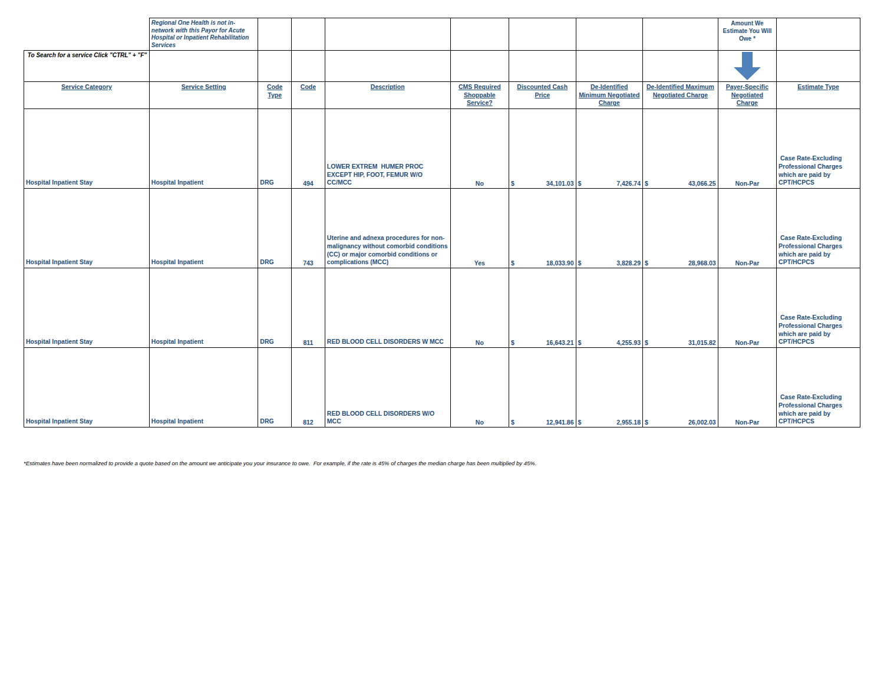| | Regional One Health is not in-network with this Payor for Acute Hospital or Inpatient Rehabilitation Services | | | | | | | | Amount We Estimate You Will Owe * | |
| To Search for a service Click "CTRL" + "F" | | | | | | | | | | |
| Service Category | Service Setting | Code Type | Code | Description | CMS Required Shoppable Service? | Discounted Cash Price | De-Identified Minimum Negotiated Charge | De-Identified Maximum Negotiated Charge | Payer-Specific Negotiated Charge | Estimate Type |
| Hospital Inpatient Stay | Hospital Inpatient | DRG | 494 | LOWER EXTREM HUMER PROC EXCEPT HIP, FOOT, FEMUR W/O CC/MCC | No | $ 34,101.03 | $ 7,426.74 | $ 43,066.25 | Non-Par | Case Rate-Excluding Professional Charges which are paid by CPT/HCPCS |
| Hospital Inpatient Stay | Hospital Inpatient | DRG | 743 | Uterine and adnexa procedures for non-malignancy without comorbid conditions (CC) or major comorbid conditions or complications (MCC) | Yes | $ 18,033.90 | $ 3,828.29 | $ 28,968.03 | Non-Par | Case Rate-Excluding Professional Charges which are paid by CPT/HCPCS |
| Hospital Inpatient Stay | Hospital Inpatient | DRG | 811 | RED BLOOD CELL DISORDERS W MCC | No | $ 16,643.21 | $ 4,255.93 | $ 31,015.82 | Non-Par | Case Rate-Excluding Professional Charges which are paid by CPT/HCPCS |
| Hospital Inpatient Stay | Hospital Inpatient | DRG | 812 | RED BLOOD CELL DISORDERS W/O MCC | No | $ 12,941.86 | $ 2,955.18 | $ 26,002.03 | Non-Par | Case Rate-Excluding Professional Charges which are paid by CPT/HCPCS |
*Estimates have been normalized to provide a quote based on the amount we anticipate you your insurance to owe. For example, if the rate is 45% of charges the median charge has been multiplied by 45%.